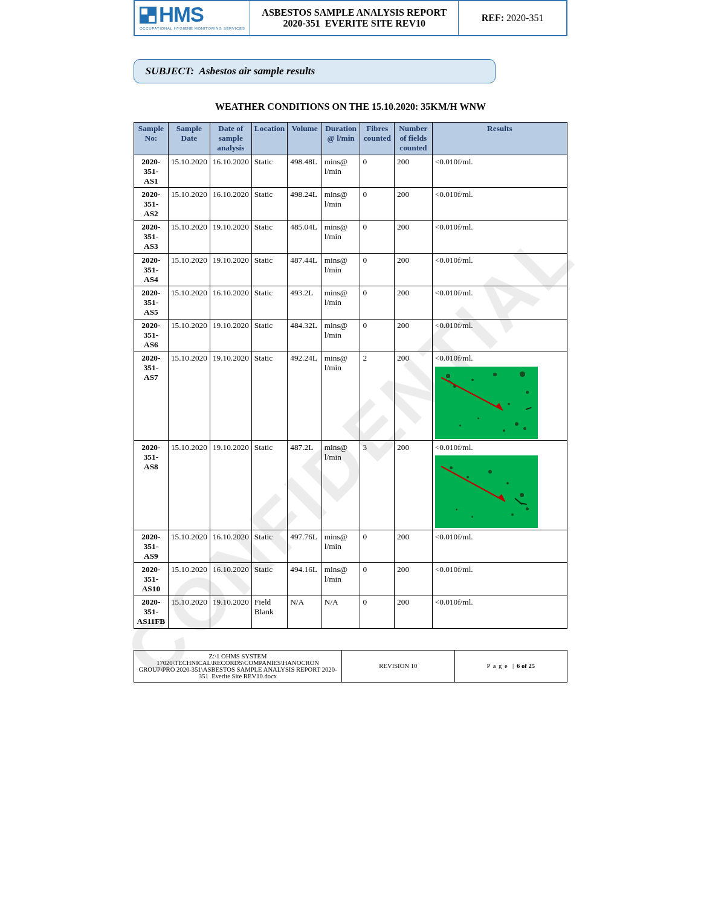CONFIDENTIAL
| HMS OCCUPATIONAL HYGIENE MONITORING SERVICES | Asbestos Sample Analysis Report 2020-351 Everite Site REV10 | REF: 2020-351 |
SUBJECT: Asbestos air sample results
WEATHER CONDITIONS ON THE 15.10.2020: 35KM/H WNW
| Sample No: | Sample Date | Date of sample analysis | Location | Volume | Duration @ l/min | Fibres counted | Number of fields counted | Results |
| --- | --- | --- | --- | --- | --- | --- | --- | --- |
| 2020-351-AS1 | 15.10.2020 | 16.10.2020 | Static | 498.48L | mins@ l/min | 0 | 200 | <0.010f/ml. |
| 2020-351-AS2 | 15.10.2020 | 16.10.2020 | Static | 498.24L | mins@ l/min | 0 | 200 | <0.010f/ml. |
| 2020-351-AS3 | 15.10.2020 | 19.10.2020 | Static | 485.04L | mins@ l/min | 0 | 200 | <0.010f/ml. |
| 2020-351-AS4 | 15.10.2020 | 19.10.2020 | Static | 487.44L | mins@ l/min | 0 | 200 | <0.010f/ml. |
| 2020-351-AS5 | 15.10.2020 | 16.10.2020 | Static | 493.2L | mins@ l/min | 0 | 200 | <0.010f/ml. |
| 2020-351-AS6 | 15.10.2020 | 19.10.2020 | Static | 484.32L | mins@ l/min | 0 | 200 | <0.010f/ml. |
| 2020-351-AS7 | 15.10.2020 | 19.10.2020 | Static | 492.24L | mins@ l/min | 2 | 200 | <0.010f/ml. |
| 2020-351-AS8 | 15.10.2020 | 19.10.2020 | Static | 487.2L | mins@ l/min | 3 | 200 | <0.010f/ml. |
| 2020-351-AS9 | 15.10.2020 | 16.10.2020 | Static | 497.76L | mins@ l/min | 0 | 200 | <0.010f/ml. |
| 2020-351-AS10 | 15.10.2020 | 16.10.2020 | Static | 494.16L | mins@ l/min | 0 | 200 | <0.010f/ml. |
| 2020-351-AS11FB | 15.10.2020 | 19.10.2020 | Field Blank | N/A | N/A | 0 | 200 | <0.010f/ml. |
| Z:\1 OHMS SYSTEM 17020\TECHNICAL\RECORDS\COMPANIES\HANOCRON GROUP\PRO 2020-351\ASBESTOS SAMPLE ANALYSIS REPORT 2020-351 Everite Site REV10.docx | REVISION 10 | P a g e / 6 of 25 |